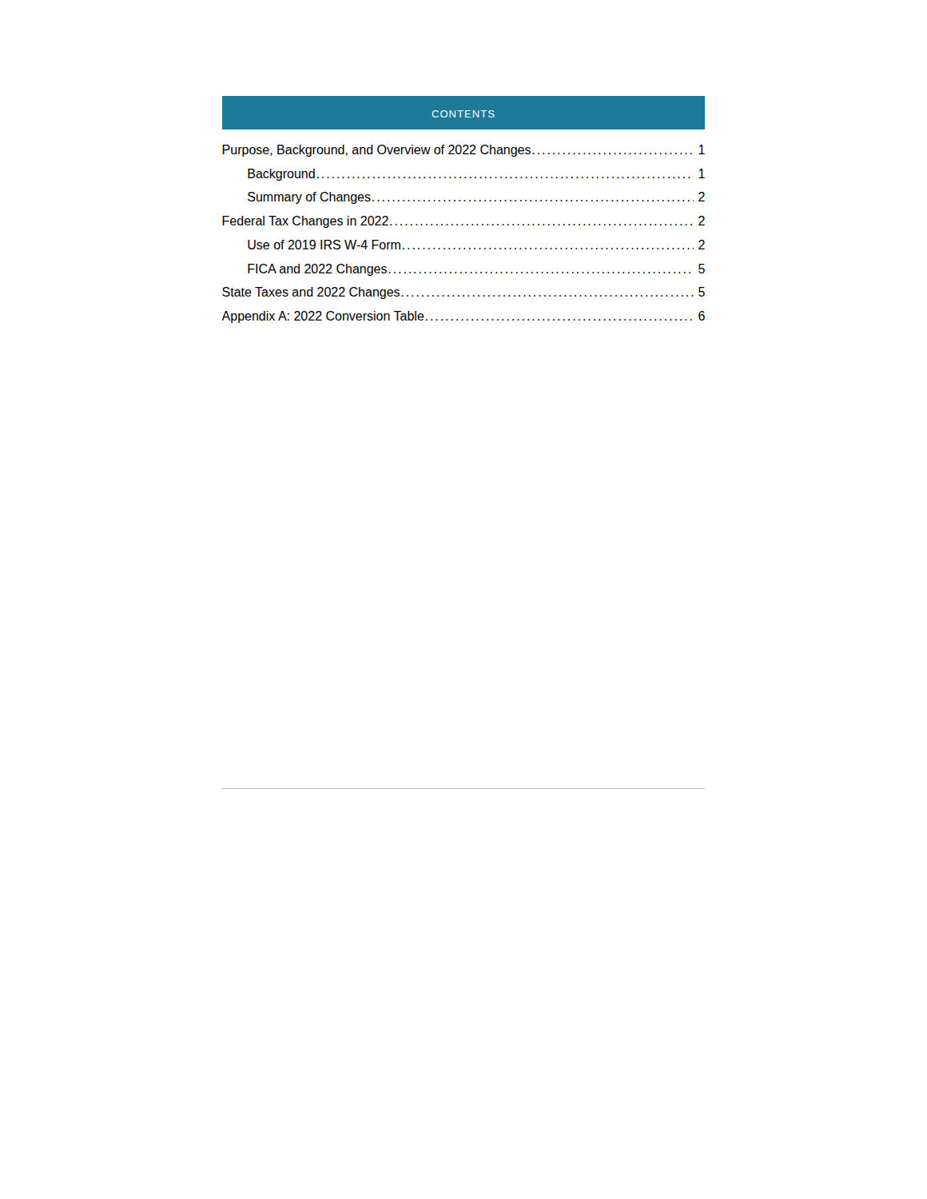Contents
Purpose, Background, and Overview of 2022 Changes ............................................................................... 1
Background ......................................................................................................................................... 1
Summary of Changes ....................................................................................................................... 2
Federal Tax Changes in 2022 ......................................................................................................... 2
Use of 2019 IRS W-4 Form ................................................................................................................. 2
FICA and 2022 Changes .................................................................................................................... 5
State Taxes and 2022 Changes ..................................................................................................... 5
Appendix A: 2022 Conversion Table .............................................................................................. 6